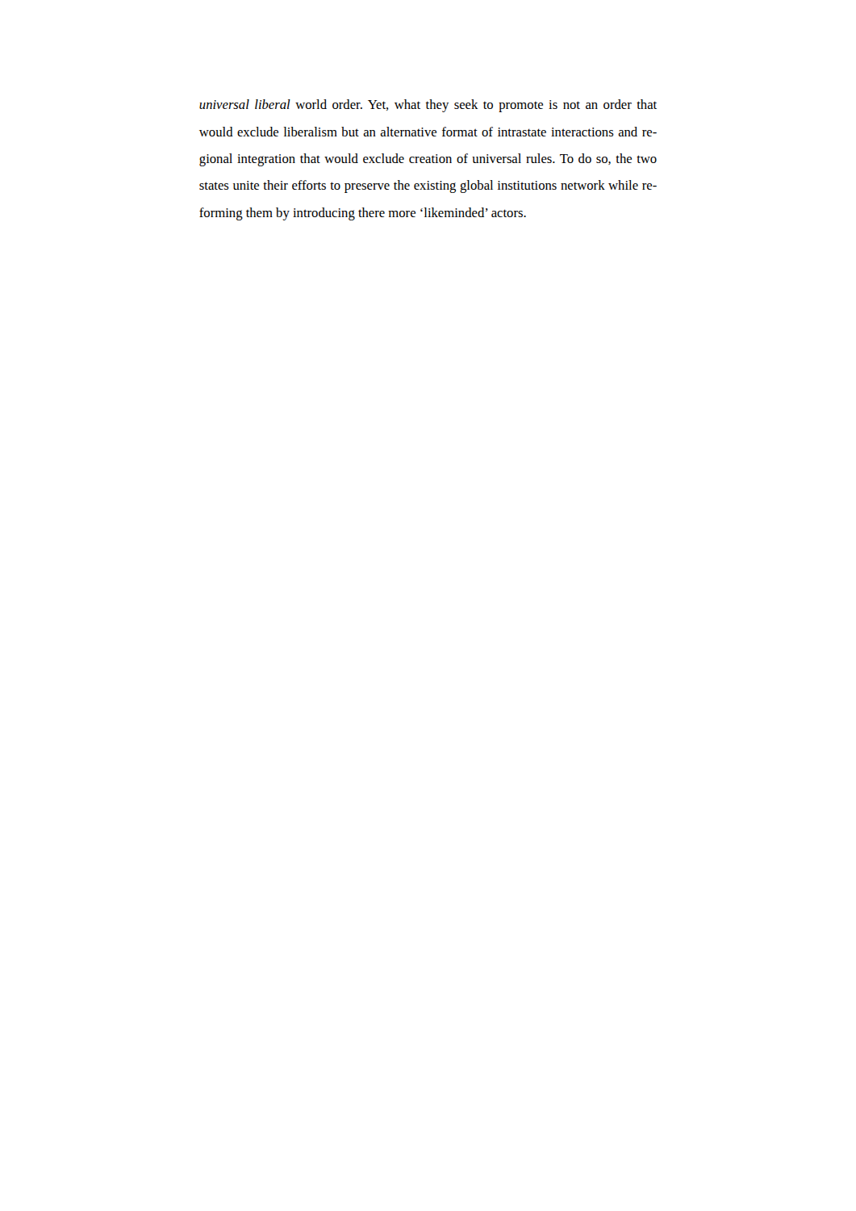universal liberal world order. Yet, what they seek to promote is not an order that would exclude liberalism but an alternative format of intrastate interactions and regional integration that would exclude creation of universal rules. To do so, the two states unite their efforts to preserve the existing global institutions network while reforming them by introducing there more ‘likeminded’ actors.